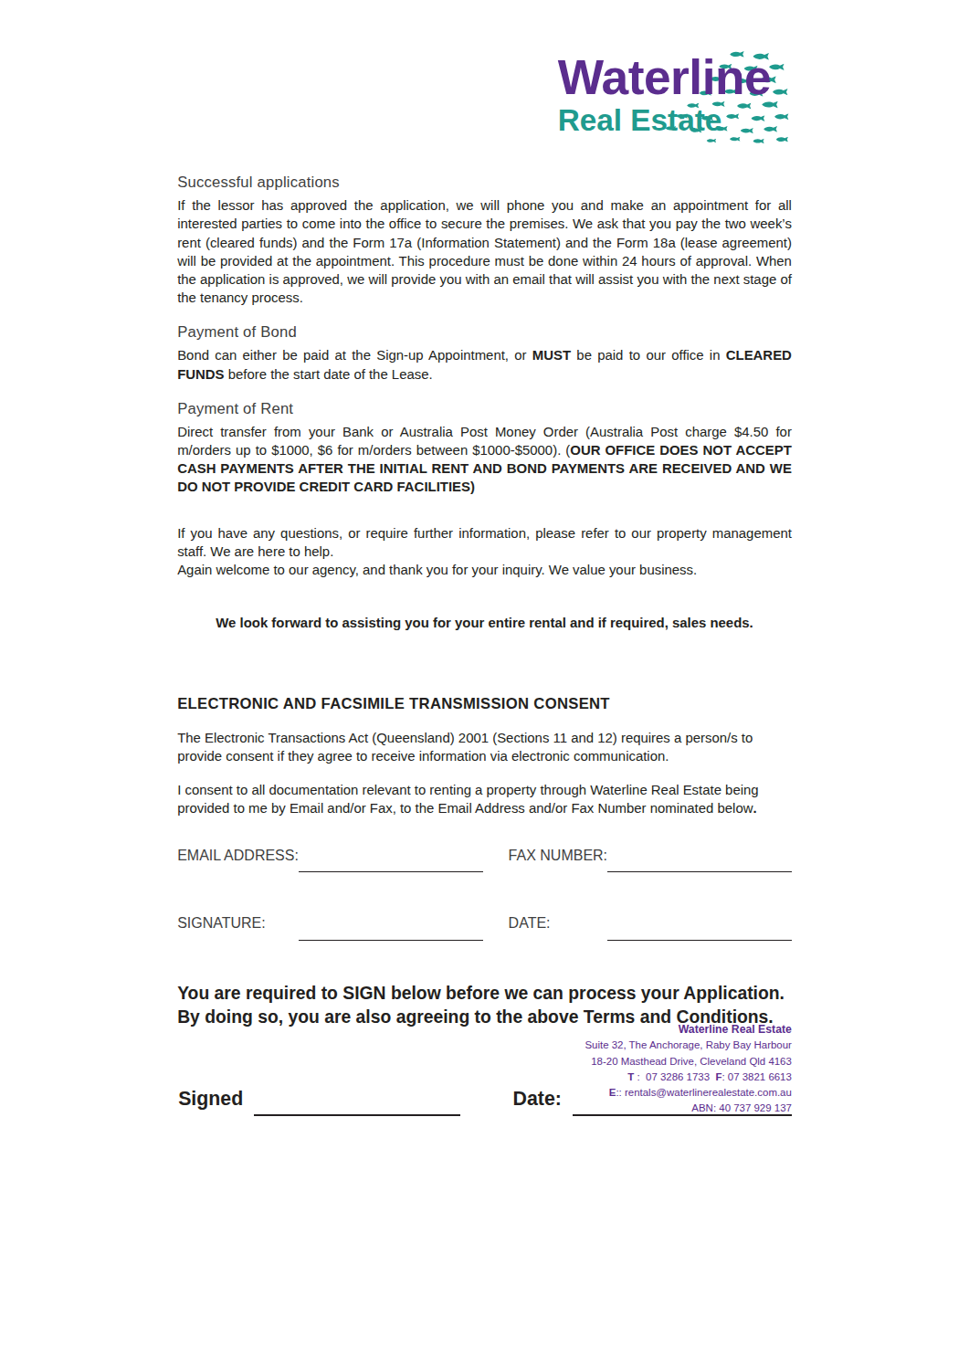Waterline Real Estate
Successful applications
If the lessor has approved the application, we will phone you and make an appointment for all interested parties to come into the office to secure the premises. We ask that you pay the two week’s rent (cleared funds) and the Form 17a (Information Statement) and the Form 18a (lease agreement) will be provided at the appointment. This procedure must be done within 24 hours of approval. When the application is approved, we will provide you with an email that will assist you with the next stage of the tenancy process.
Payment of Bond
Bond can either be paid at the Sign-up Appointment, or MUST be paid to our office in CLEARED FUNDS before the start date of the Lease.
Payment of Rent
Direct transfer from your Bank or Australia Post Money Order (Australia Post charge $4.50 for m/orders up to $1000, $6 for m/orders between $1000-$5000). (OUR OFFICE DOES NOT ACCEPT CASH PAYMENTS AFTER THE INITIAL RENT AND BOND PAYMENTS ARE RECEIVED AND WE DO NOT PROVIDE CREDIT CARD FACILITIES)
If you have any questions, or require further information, please refer to our property management staff. We are here to help.
Again welcome to our agency, and thank you for your inquiry. We value your business.
We look forward to assisting you for your entire rental and if required, sales needs.
ELECTRONIC AND FACSIMILE TRANSMISSION CONSENT
The Electronic Transactions Act (Queensland) 2001 (Sections 11 and 12) requires a person/s to provide consent if they agree to receive information via electronic communication.
I consent to all documentation relevant to renting a property through Waterline Real Estate being provided to me by Email and/or Fax, to the Email Address and/or Fax Number nominated below.
| EMAIL ADDRESS: | | | FAX NUMBER: | |
| SIGNATURE: | | | DATE: | |
You are required to SIGN below before we can process your Application. By doing so, you are also agreeing to the above Terms and Conditions.
| Signed | | | Date: | |
Waterline Real Estate
Suite 32, The Anchorage, Raby Bay Harbour
18-20 Masthead Drive, Cleveland Qld 4163
T : 07 3286 1733 F: 07 3821 6613
E:: rentals@waterlinerealestate.com.au
ABN: 40 737 929 137